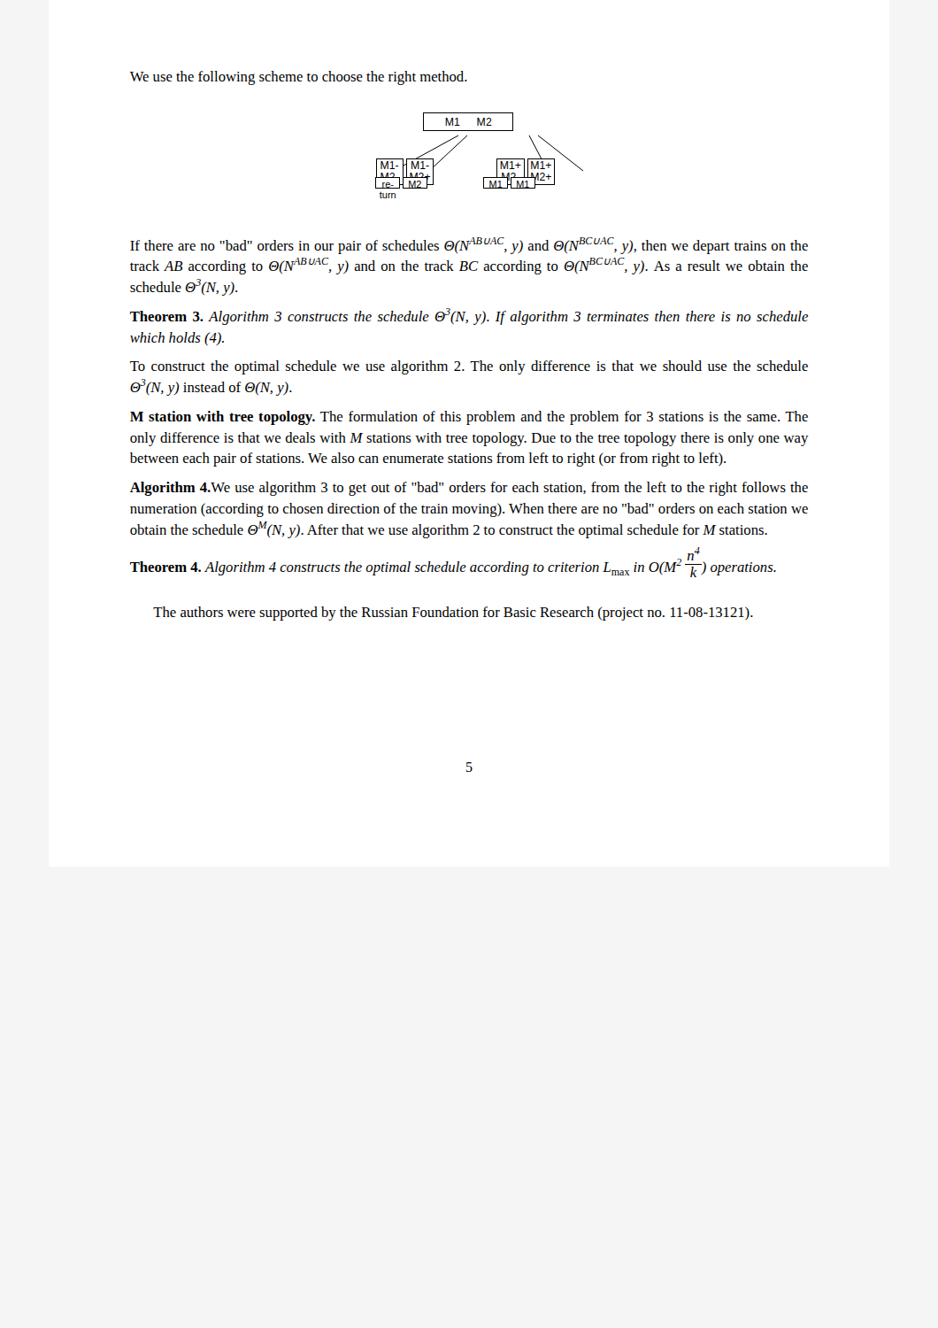We use the following scheme to choose the right method.
M1 M2
M1-
M2-
return
M1-
M2+
M2
M1+
M2-
M1
M1+
M2+
M1
If there are no "bad" orders in our pair of schedules Θ(NAB∪AC, y) and Θ(NBC∪AC, y), then we depart trains on the track AB according to Θ(NAB∪AC, y) and on the track BC according to Θ(NBC∪AC, y). As a result we obtain the schedule Θ3(N, y).
Theorem 3. Algorithm 3 constructs the schedule Θ3(N, y). If algorithm 3 terminates then there is no schedule which holds (4).
To construct the optimal schedule we use algorithm 2. The only difference is that we should use the schedule Θ3(N, y) instead of Θ(N, y).
M station with tree topology. The formulation of this problem and the problem for 3 stations is the same. The only difference is that we deals with M stations with tree topology. Due to the tree topology there is only one way between each pair of stations. We also can enumerate stations from left to right (or from right to left).
Algorithm 4. We use algorithm 3 to get out of "bad" orders for each station, from the left to the right follows the numeration (according to chosen direction of the train moving). When there are no "bad" orders on each station we obtain the schedule ΘM(N, y). After that we use algorithm 2 to construct the optimal schedule for M stations.
Theorem 4. Algorithm 4 constructs the optimal schedule according to criterion Lmax in O(M2 n4 k) operations.
The authors were supported by the Russian Foundation for Basic Research (project no. 11-08-13121).
5